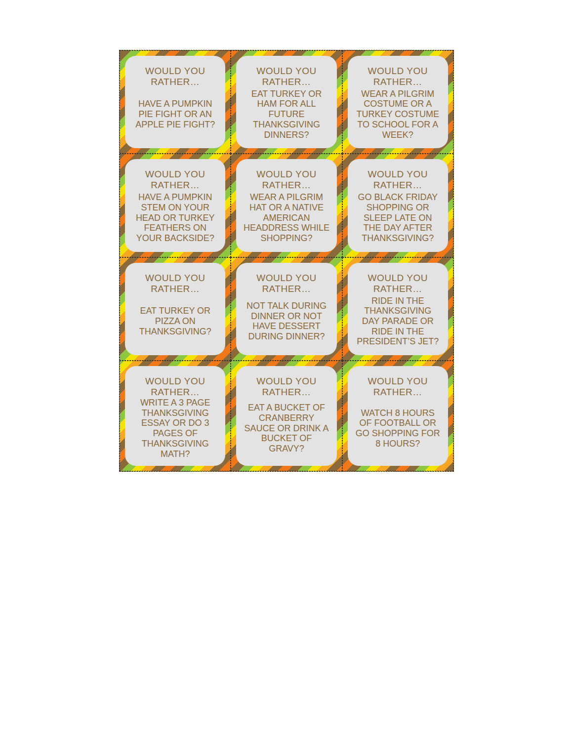Would you rather…
Have a pumpkin pie fight or an apple pie fight?
Would you rather…
Eat turkey or ham for all future Thanksgiving dinners?
Would you rather…
Wear a pilgrim costume or a turkey costume to school for a week?
Would you rather…
Have a pumpkin stem on your head or turkey feathers on your backside?
Would you rather…
Wear a pilgrim hat or a Native American headdress while shopping?
Would you rather…
Go Black Friday shopping or sleep late on the day after Thanksgiving?
Would you rather…
Eat turkey or pizza on Thanksgiving?
Would you rather…
Not talk during dinner or not have dessert during dinner?
Would you rather…
Ride in the Thanksgiving Day parade or ride in the President’s jet?
Would you rather…
Write a 3 page Thanksgiving essay or do 3 pages of Thanksgiving math?
Would you rather…
Eat a bucket of cranberry sauce or drink a bucket of gravy?
Would you rather…
Watch 8 hours of football or go shopping for 8 hours?